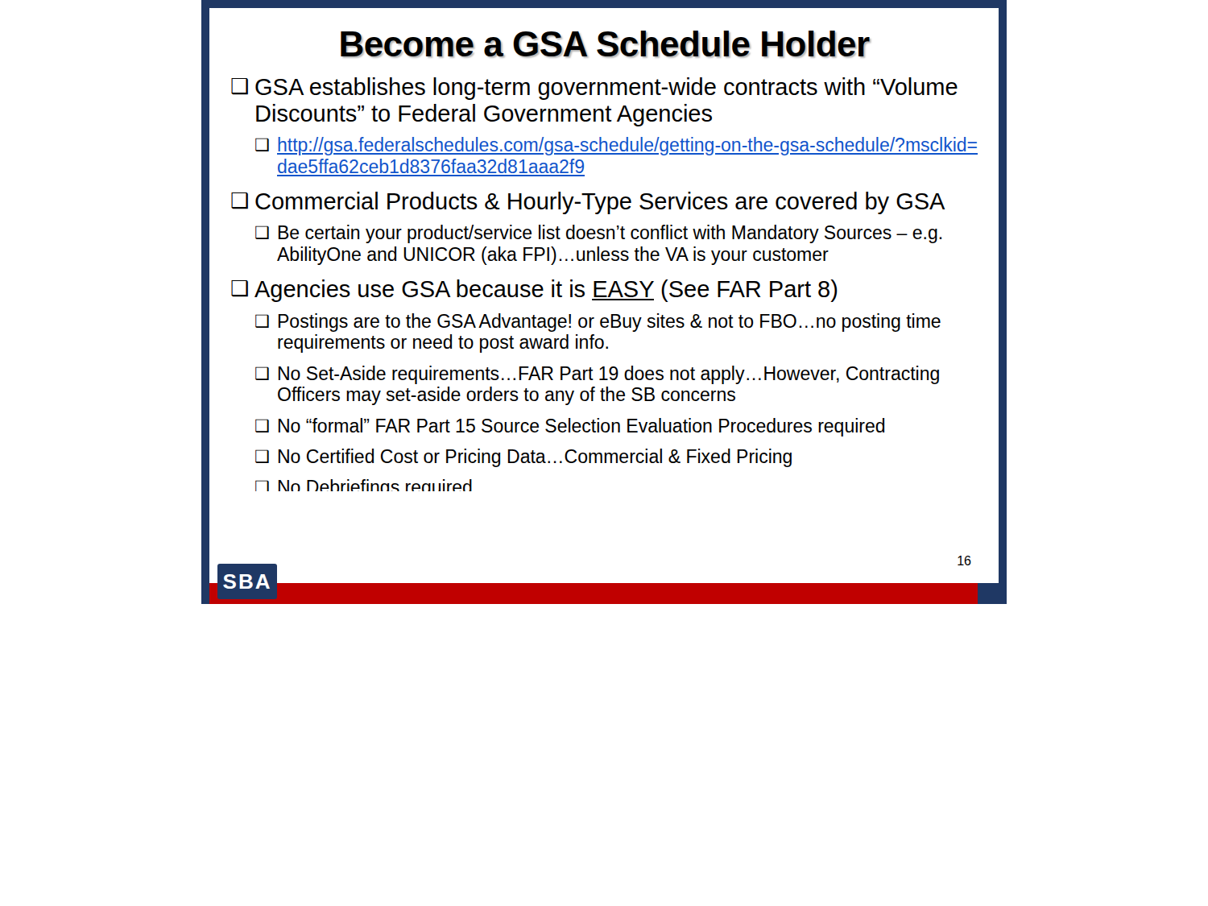Become a GSA Schedule Holder
GSA establishes long-term government-wide contracts with “Volume Discounts” to Federal Government Agencies
http://gsa.federalschedules.com/gsa-schedule/getting-on-the-gsa-schedule/?msclkid=dae5ffa62ceb1d8376faa32d81aaa2f9
Commercial Products & Hourly-Type Services are covered by GSA
Be certain your product/service list doesn’t conflict with Mandatory Sources – e.g. AbilityOne and UNICOR (aka FPI)…unless the VA is your customer
Agencies use GSA because it is EASY (See FAR Part 8)
Postings are to the GSA Advantage! or eBuy sites & not to FBO…no posting time requirements or need to post award info.
No Set-Aside requirements…FAR Part 19 does not apply…However, Contracting Officers may set-aside orders to any of the SB concerns
No “formal” FAR Part 15 Source Selection Evaluation Procedures required
No Certified Cost or Pricing Data…Commercial & Fixed Pricing
No Debriefings required
16
SBA